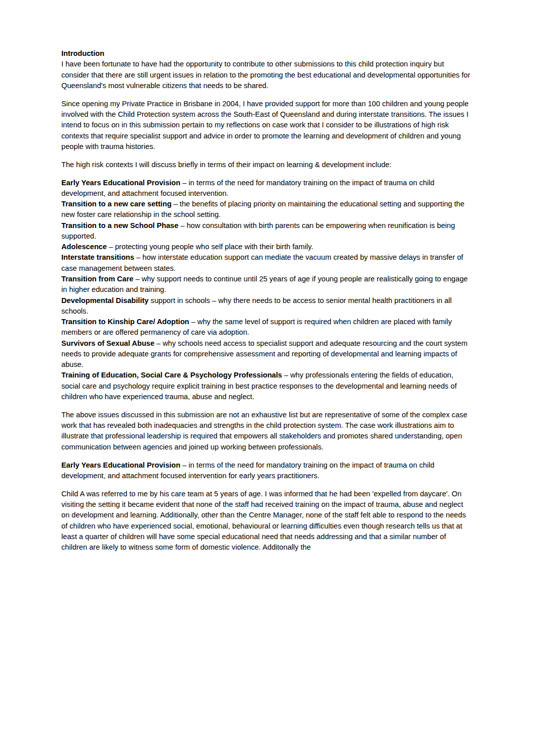Introduction
I have been fortunate to have had the opportunity to contribute to other submissions to this child protection inquiry but consider that there are still urgent issues in relation to the promoting the best educational and developmental opportunities for Queensland's most vulnerable citizens that needs to be shared.
Since opening my Private Practice in Brisbane in 2004, I have provided support for more than 100 children and young people involved with the Child Protection system across the South-East of Queensland and during interstate transitions. The issues I intend to focus on in this submission pertain to my reflections on case work that I consider to be illustrations of high risk contexts that require specialist support and advice in order to promote the learning and development of children and young people with trauma histories.
The high risk contexts I will discuss briefly in terms of their impact on learning & development include:
Early Years Educational Provision – in terms of the need for mandatory training on the impact of trauma on child development, and attachment focused intervention.
Transition to a new care setting – the benefits of placing priority on maintaining the educational setting and supporting the new foster care relationship in the school setting.
Transition to a new School Phase – how consultation with birth parents can be empowering when reunification is being supported.
Adolescence – protecting young people who self place with their birth family.
Interstate transitions – how interstate education support can mediate the vacuum created by massive delays in transfer of case management between states.
Transition from Care – why support needs to continue until 25 years of age if young people are realistically going to engage in higher education and training.
Developmental Disability support in schools – why there needs to be access to senior mental health practitioners in all schools.
Transition to Kinship Care/ Adoption – why the same level of support is required when children are placed with family members or are offered permanency of care via adoption.
Survivors of Sexual Abuse – why schools need access to specialist support and adequate resourcing and the court system needs to provide adequate grants for comprehensive assessment and reporting of developmental and learning impacts of abuse.
Training of Education, Social Care & Psychology Professionals – why professionals entering the fields of education, social care and psychology require explicit training in best practice responses to the developmental and learning needs of children who have experienced trauma, abuse and neglect.
The above issues discussed in this submission are not an exhaustive list but are representative of some of the complex case work that has revealed both inadequacies and strengths in the child protection system. The case work illustrations aim to illustrate that professional leadership is required that empowers all stakeholders and promotes shared understanding, open communication between agencies and joined up working between professionals.
Early Years Educational Provision – in terms of the need for mandatory training on the impact of trauma on child development, and attachment focused intervention for early years practitioners.
Child A was referred to me by his care team at 5 years of age. I was informed that he had been 'expelled from daycare'. On visiting the setting it became evident that none of the staff had received training on the impact of trauma, abuse and neglect on development and learning. Additionally, other than the Centre Manager, none of the staff felt able to respond to the needs of children who have experienced social, emotional, behavioural or learning difficulties even though research tells us that at least a quarter of children will have some special educational need that needs addressing and that a similar number of children are likely to witness some form of domestic violence. Additonally the